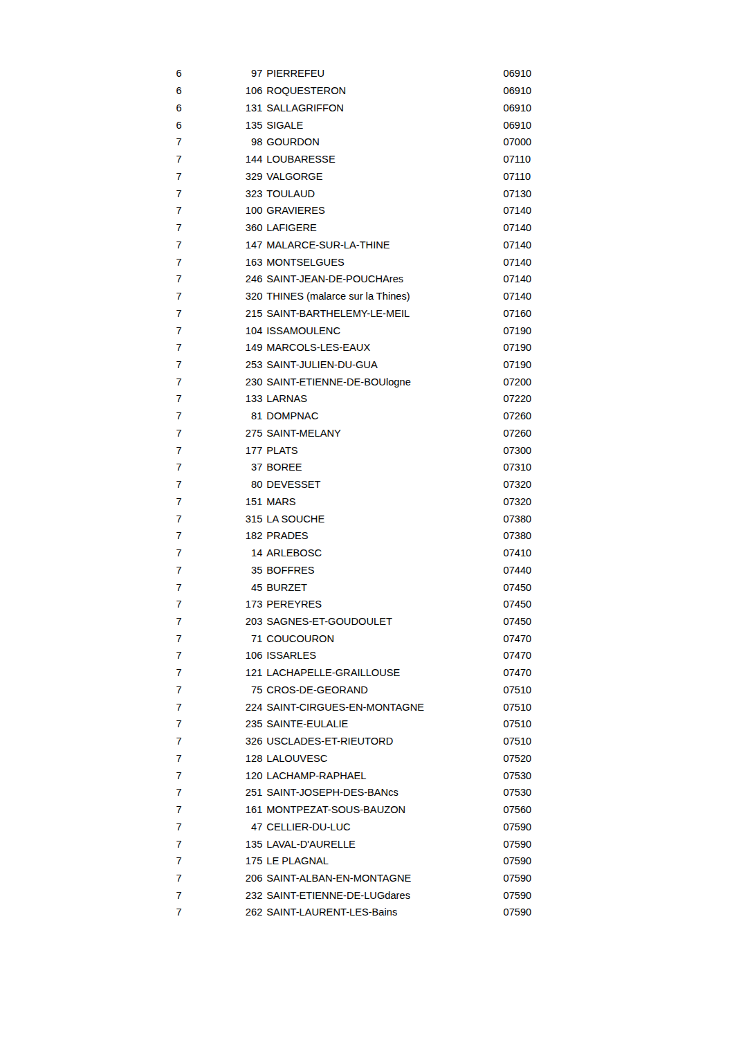| 6 | 97 | PIERREFEU | 06910 |
| 6 | 106 | ROQUESTERON | 06910 |
| 6 | 131 | SALLAGRIFFON | 06910 |
| 6 | 135 | SIGALE | 06910 |
| 7 | 98 | GOURDON | 07000 |
| 7 | 144 | LOUBARESSE | 07110 |
| 7 | 329 | VALGORGE | 07110 |
| 7 | 323 | TOULAUD | 07130 |
| 7 | 100 | GRAVIERES | 07140 |
| 7 | 360 | LAFIGERE | 07140 |
| 7 | 147 | MALARCE-SUR-LA-THINE | 07140 |
| 7 | 163 | MONTSELGUES | 07140 |
| 7 | 246 | SAINT-JEAN-DE-POUCHAres | 07140 |
| 7 | 320 | THINES (malarce sur la Thines) | 07140 |
| 7 | 215 | SAINT-BARTHELEMY-LE-MEIL | 07160 |
| 7 | 104 | ISSAMOULENC | 07190 |
| 7 | 149 | MARCOLS-LES-EAUX | 07190 |
| 7 | 253 | SAINT-JULIEN-DU-GUA | 07190 |
| 7 | 230 | SAINT-ETIENNE-DE-BOUlogne | 07200 |
| 7 | 133 | LARNAS | 07220 |
| 7 | 81 | DOMPNAC | 07260 |
| 7 | 275 | SAINT-MELANY | 07260 |
| 7 | 177 | PLATS | 07300 |
| 7 | 37 | BOREE | 07310 |
| 7 | 80 | DEVESSET | 07320 |
| 7 | 151 | MARS | 07320 |
| 7 | 315 | LA SOUCHE | 07380 |
| 7 | 182 | PRADES | 07380 |
| 7 | 14 | ARLEBOSC | 07410 |
| 7 | 35 | BOFFRES | 07440 |
| 7 | 45 | BURZET | 07450 |
| 7 | 173 | PEREYRES | 07450 |
| 7 | 203 | SAGNES-ET-GOUDOULET | 07450 |
| 7 | 71 | COUCOURON | 07470 |
| 7 | 106 | ISSARLES | 07470 |
| 7 | 121 | LACHAPELLE-GRAILLOUSE | 07470 |
| 7 | 75 | CROS-DE-GEORAND | 07510 |
| 7 | 224 | SAINT-CIRGUES-EN-MONTAGNE | 07510 |
| 7 | 235 | SAINTE-EULALIE | 07510 |
| 7 | 326 | USCLADES-ET-RIEUTORD | 07510 |
| 7 | 128 | LALOUVESC | 07520 |
| 7 | 120 | LACHAMP-RAPHAEL | 07530 |
| 7 | 251 | SAINT-JOSEPH-DES-BANcs | 07530 |
| 7 | 161 | MONTPEZAT-SOUS-BAUZON | 07560 |
| 7 | 47 | CELLIER-DU-LUC | 07590 |
| 7 | 135 | LAVAL-D'AURELLE | 07590 |
| 7 | 175 | LE PLAGNAL | 07590 |
| 7 | 206 | SAINT-ALBAN-EN-MONTAGNE | 07590 |
| 7 | 232 | SAINT-ETIENNE-DE-LUGdares | 07590 |
| 7 | 262 | SAINT-LAURENT-LES-Bains | 07590 |